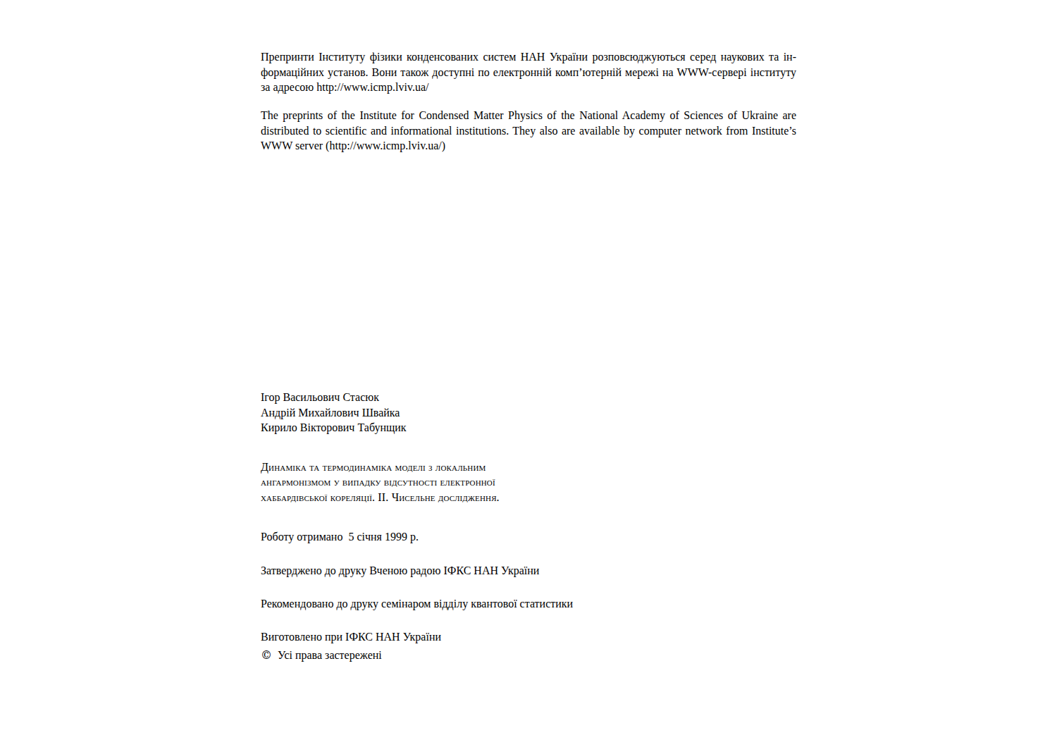Препринти Інституту фізики конденсованих систем НАН України розповсюджуються серед наукових та інформаційних установ. Вони також доступні по електронній комп’ютерній мережі на WWW-сервері інституту за адресою http://www.icmp.lviv.ua/
The preprints of the Institute for Condensed Matter Physics of the National Academy of Sciences of Ukraine are distributed to scientific and informational institutions. They also are available by computer network from Institute’s WWW server (http://www.icmp.lviv.ua/)
Ігор Васильович Стасюк
Андрій Михайлович Швайка
Кирило Вікторович Табунщик
Динаміка та термодинаміка моделі з локальним
ангармонізмом у випадку відсутності електронної
хаббардівської кореляції. II. Чисельне дослідження.
Роботу отримано 5 січня 1999 р.
Затверджено до друку Вченою радою ІФКС НАН України
Рекомендовано до друку семінаром відділу квантової статистики
Виготовлено при ІФКС НАН України
© Усі права застережені